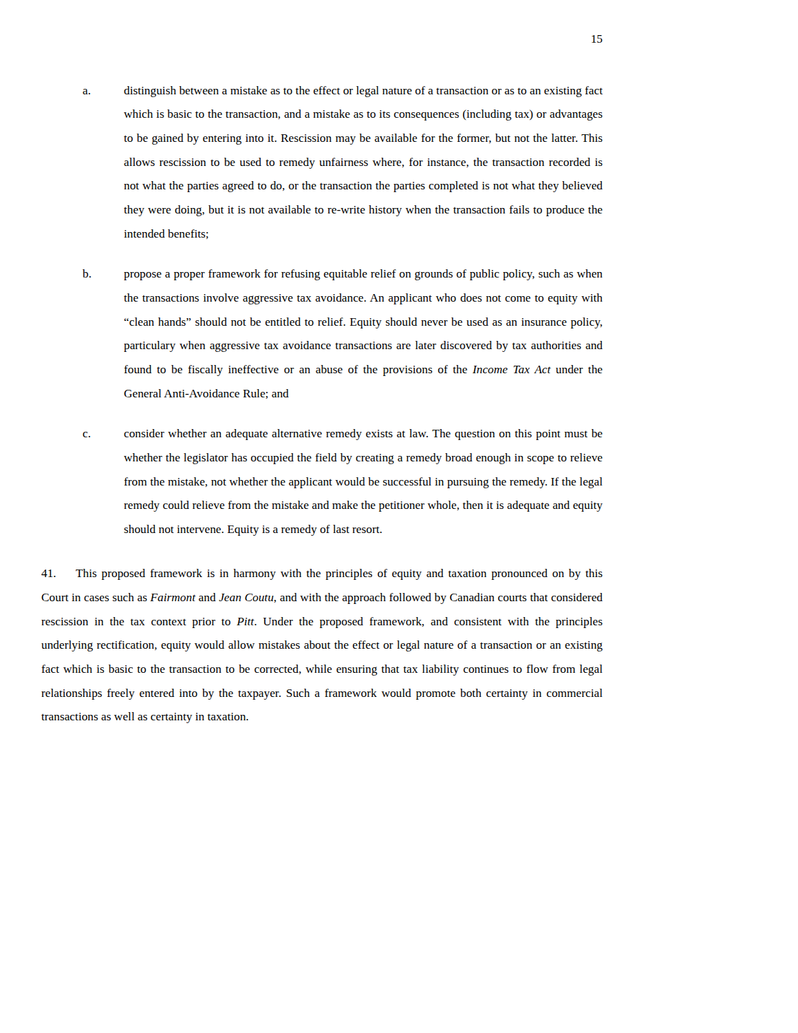15
distinguish between a mistake as to the effect or legal nature of a transaction or as to an existing fact which is basic to the transaction, and a mistake as to its consequences (including tax) or advantages to be gained by entering into it. Rescission may be available for the former, but not the latter. This allows rescission to be used to remedy unfairness where, for instance, the transaction recorded is not what the parties agreed to do, or the transaction the parties completed is not what they believed they were doing, but it is not available to re-write history when the transaction fails to produce the intended benefits;
propose a proper framework for refusing equitable relief on grounds of public policy, such as when the transactions involve aggressive tax avoidance. An applicant who does not come to equity with “clean hands” should not be entitled to relief. Equity should never be used as an insurance policy, particulary when aggressive tax avoidance transactions are later discovered by tax authorities and found to be fiscally ineffective or an abuse of the provisions of the Income Tax Act under the General Anti-Avoidance Rule; and
consider whether an adequate alternative remedy exists at law. The question on this point must be whether the legislator has occupied the field by creating a remedy broad enough in scope to relieve from the mistake, not whether the applicant would be successful in pursuing the remedy. If the legal remedy could relieve from the mistake and make the petitioner whole, then it is adequate and equity should not intervene. Equity is a remedy of last resort.
41. This proposed framework is in harmony with the principles of equity and taxation pronounced on by this Court in cases such as Fairmont and Jean Coutu, and with the approach followed by Canadian courts that considered rescission in the tax context prior to Pitt. Under the proposed framework, and consistent with the principles underlying rectification, equity would allow mistakes about the effect or legal nature of a transaction or an existing fact which is basic to the transaction to be corrected, while ensuring that tax liability continues to flow from legal relationships freely entered into by the taxpayer. Such a framework would promote both certainty in commercial transactions as well as certainty in taxation.